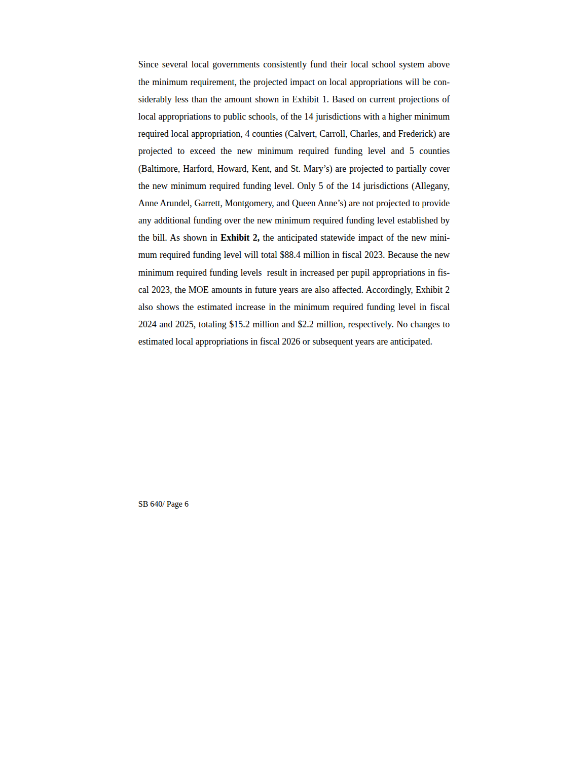Since several local governments consistently fund their local school system above the minimum requirement, the projected impact on local appropriations will be considerably less than the amount shown in Exhibit 1. Based on current projections of local appropriations to public schools, of the 14 jurisdictions with a higher minimum required local appropriation, 4 counties (Calvert, Carroll, Charles, and Frederick) are projected to exceed the new minimum required funding level and 5 counties (Baltimore, Harford, Howard, Kent, and St. Mary’s) are projected to partially cover the new minimum required funding level. Only 5 of the 14 jurisdictions (Allegany, Anne Arundel, Garrett, Montgomery, and Queen Anne’s) are not projected to provide any additional funding over the new minimum required funding level established by the bill. As shown in Exhibit 2, the anticipated statewide impact of the new minimum required funding level will total $88.4 million in fiscal 2023. Because the new minimum required funding levels result in increased per pupil appropriations in fiscal 2023, the MOE amounts in future years are also affected. Accordingly, Exhibit 2 also shows the estimated increase in the minimum required funding level in fiscal 2024 and 2025, totaling $15.2 million and $2.2 million, respectively. No changes to estimated local appropriations in fiscal 2026 or subsequent years are anticipated.
SB 640/ Page 6